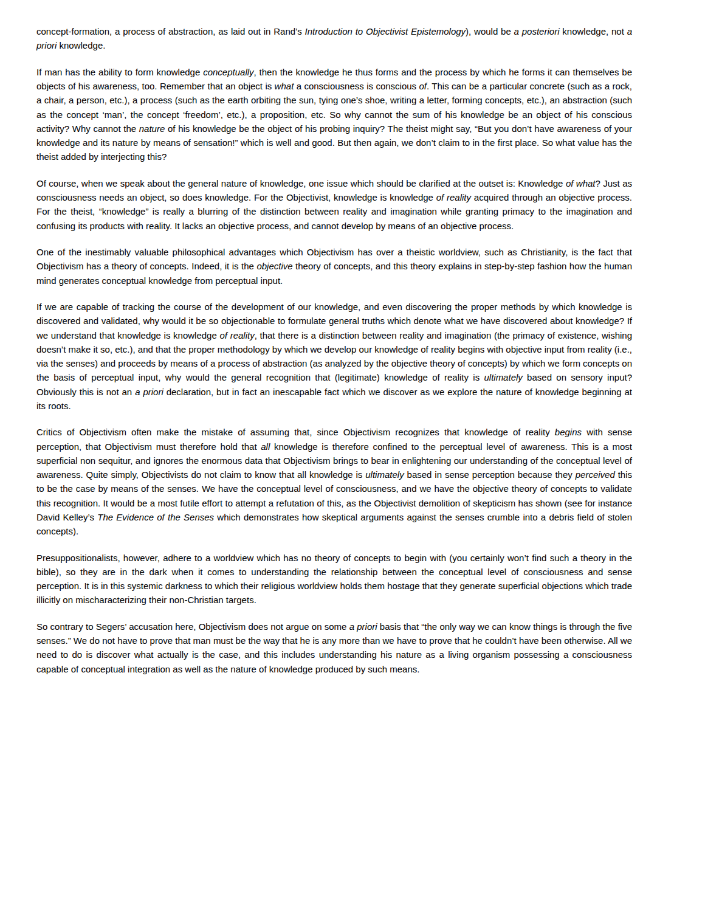concept-formation, a process of abstraction, as laid out in Rand’s Introduction to Objectivist Epistemology), would be a posteriori knowledge, not a priori knowledge.
If man has the ability to form knowledge conceptually, then the knowledge he thus forms and the process by which he forms it can themselves be objects of his awareness, too. Remember that an object is what a consciousness is conscious of. This can be a particular concrete (such as a rock, a chair, a person, etc.), a process (such as the earth orbiting the sun, tying one’s shoe, writing a letter, forming concepts, etc.), an abstraction (such as the concept ‘man’, the concept ‘freedom’, etc.), a proposition, etc. So why cannot the sum of his knowledge be an object of his conscious activity? Why cannot the nature of his knowledge be the object of his probing inquiry? The theist might say, “But you don’t have awareness of your knowledge and its nature by means of sensation!” which is well and good. But then again, we don’t claim to in the first place. So what value has the theist added by interjecting this?
Of course, when we speak about the general nature of knowledge, one issue which should be clarified at the outset is: Knowledge of what? Just as consciousness needs an object, so does knowledge. For the Objectivist, knowledge is knowledge of reality acquired through an objective process. For the theist, “knowledge” is really a blurring of the distinction between reality and imagination while granting primacy to the imagination and confusing its products with reality. It lacks an objective process, and cannot develop by means of an objective process.
One of the inestimably valuable philosophical advantages which Objectivism has over a theistic worldview, such as Christianity, is the fact that Objectivism has a theory of concepts. Indeed, it is the objective theory of concepts, and this theory explains in step-by-step fashion how the human mind generates conceptual knowledge from perceptual input.
If we are capable of tracking the course of the development of our knowledge, and even discovering the proper methods by which knowledge is discovered and validated, why would it be so objectionable to formulate general truths which denote what we have discovered about knowledge? If we understand that knowledge is knowledge of reality, that there is a distinction between reality and imagination (the primacy of existence, wishing doesn’t make it so, etc.), and that the proper methodology by which we develop our knowledge of reality begins with objective input from reality (i.e., via the senses) and proceeds by means of a process of abstraction (as analyzed by the objective theory of concepts) by which we form concepts on the basis of perceptual input, why would the general recognition that (legitimate) knowledge of reality is ultimately based on sensory input? Obviously this is not an a priori declaration, but in fact an inescapable fact which we discover as we explore the nature of knowledge beginning at its roots.
Critics of Objectivism often make the mistake of assuming that, since Objectivism recognizes that knowledge of reality begins with sense perception, that Objectivism must therefore hold that all knowledge is therefore confined to the perceptual level of awareness. This is a most superficial non sequitur, and ignores the enormous data that Objectivism brings to bear in enlightening our understanding of the conceptual level of awareness. Quite simply, Objectivists do not claim to know that all knowledge is ultimately based in sense perception because they perceived this to be the case by means of the senses. We have the conceptual level of consciousness, and we have the objective theory of concepts to validate this recognition. It would be a most futile effort to attempt a refutation of this, as the Objectivist demolition of skepticism has shown (see for instance David Kelley’s The Evidence of the Senses which demonstrates how skeptical arguments against the senses crumble into a debris field of stolen concepts).
Presuppositionalists, however, adhere to a worldview which has no theory of concepts to begin with (you certainly won’t find such a theory in the bible), so they are in the dark when it comes to understanding the relationship between the conceptual level of consciousness and sense perception. It is in this systemic darkness to which their religious worldview holds them hostage that they generate superficial objections which trade illicitly on mischaracterizing their non-Christian targets.
So contrary to Segers’ accusation here, Objectivism does not argue on some a priori basis that “the only way we can know things is through the five senses.” We do not have to prove that man must be the way that he is any more than we have to prove that he couldn’t have been otherwise. All we need to do is discover what actually is the case, and this includes understanding his nature as a living organism possessing a consciousness capable of conceptual integration as well as the nature of knowledge produced by such means.